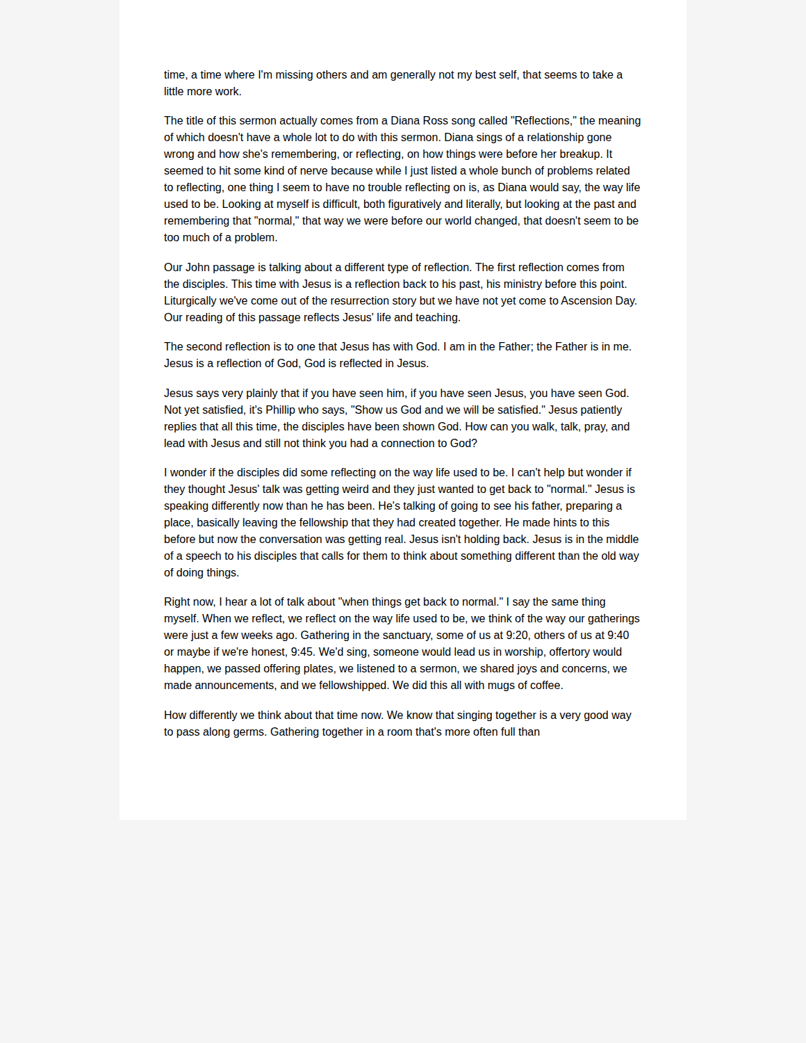time, a time where I'm missing others and am generally not my best self, that seems to take a little more work.
The title of this sermon actually comes from a Diana Ross song called "Reflections," the meaning of which doesn't have a whole lot to do with this sermon. Diana sings of a relationship gone wrong and how she's remembering, or reflecting, on how things were before her breakup. It seemed to hit some kind of nerve because while I just listed a whole bunch of problems related to reflecting, one thing I seem to have no trouble reflecting on is, as Diana would say, the way life used to be. Looking at myself is difficult, both figuratively and literally, but looking at the past and remembering that "normal," that way we were before our world changed, that doesn't seem to be too much of a problem.
Our John passage is talking about a different type of reflection. The first reflection comes from the disciples. This time with Jesus is a reflection back to his past, his ministry before this point. Liturgically we've come out of the resurrection story but we have not yet come to Ascension Day. Our reading of this passage reflects Jesus' life and teaching.
The second reflection is to one that Jesus has with God. I am in the Father; the Father is in me. Jesus is a reflection of God, God is reflected in Jesus.
Jesus says very plainly that if you have seen him, if you have seen Jesus, you have seen God. Not yet satisfied, it's Phillip who says, "Show us God and we will be satisfied." Jesus patiently replies that all this time, the disciples have been shown God. How can you walk, talk, pray, and lead with Jesus and still not think you had a connection to God?
I wonder if the disciples did some reflecting on the way life used to be. I can't help but wonder if they thought Jesus' talk was getting weird and they just wanted to get back to "normal." Jesus is speaking differently now than he has been. He's talking of going to see his father, preparing a place, basically leaving the fellowship that they had created together. He made hints to this before but now the conversation was getting real. Jesus isn't holding back. Jesus is in the middle of a speech to his disciples that calls for them to think about something different than the old way of doing things.
Right now, I hear a lot of talk about "when things get back to normal." I say the same thing myself. When we reflect, we reflect on the way life used to be, we think of the way our gatherings were just a few weeks ago. Gathering in the sanctuary, some of us at 9:20, others of us at 9:40 or maybe if we're honest, 9:45. We'd sing, someone would lead us in worship, offertory would happen, we passed offering plates, we listened to a sermon, we shared joys and concerns, we made announcements, and we fellowshipped. We did this all with mugs of coffee.
How differently we think about that time now. We know that singing together is a very good way to pass along germs. Gathering together in a room that's more often full than